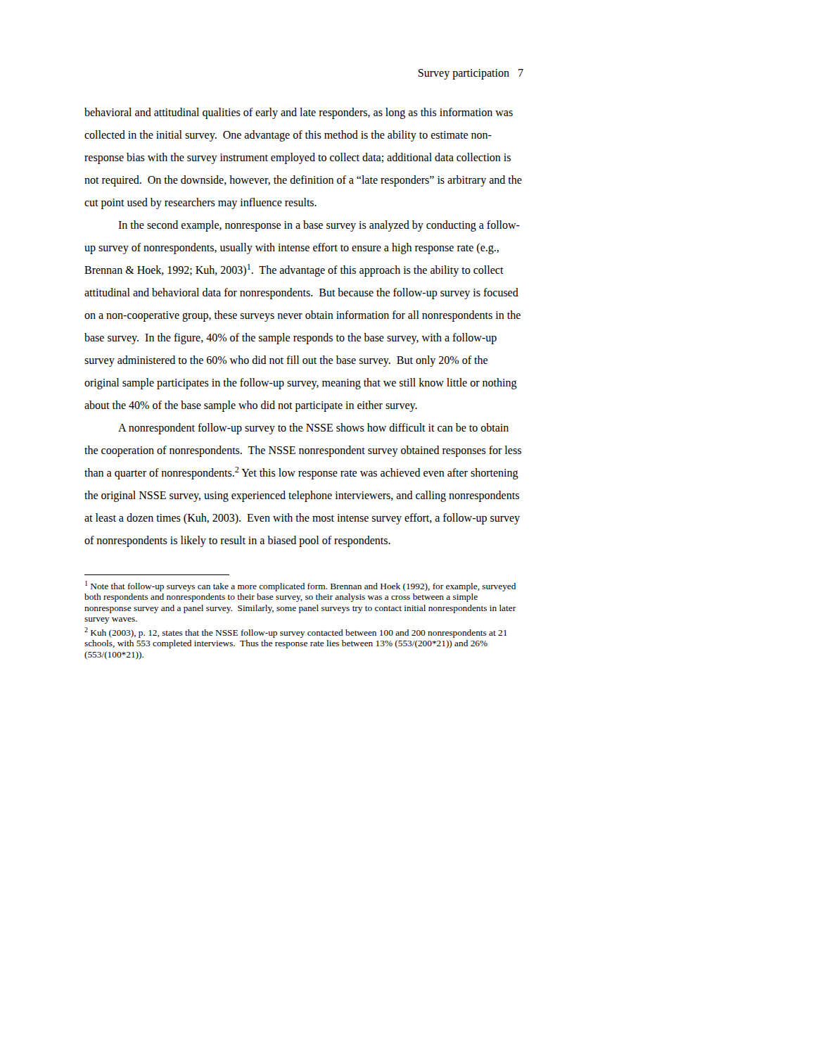Survey participation 7
behavioral and attitudinal qualities of early and late responders, as long as this information was collected in the initial survey. One advantage of this method is the ability to estimate non-response bias with the survey instrument employed to collect data; additional data collection is not required. On the downside, however, the definition of a “late responders” is arbitrary and the cut point used by researchers may influence results.
In the second example, nonresponse in a base survey is analyzed by conducting a follow-up survey of nonrespondents, usually with intense effort to ensure a high response rate (e.g., Brennan & Hoek, 1992; Kuh, 2003)1. The advantage of this approach is the ability to collect attitudinal and behavioral data for nonrespondents. But because the follow-up survey is focused on a non-cooperative group, these surveys never obtain information for all nonrespondents in the base survey. In the figure, 40% of the sample responds to the base survey, with a follow-up survey administered to the 60% who did not fill out the base survey. But only 20% of the original sample participates in the follow-up survey, meaning that we still know little or nothing about the 40% of the base sample who did not participate in either survey.
A nonrespondent follow-up survey to the NSSE shows how difficult it can be to obtain the cooperation of nonrespondents. The NSSE nonrespondent survey obtained responses for less than a quarter of nonrespondents.2 Yet this low response rate was achieved even after shortening the original NSSE survey, using experienced telephone interviewers, and calling nonrespondents at least a dozen times (Kuh, 2003). Even with the most intense survey effort, a follow-up survey of nonrespondents is likely to result in a biased pool of respondents.
1 Note that follow-up surveys can take a more complicated form. Brennan and Hoek (1992), for example, surveyed both respondents and nonrespondents to their base survey, so their analysis was a cross between a simple nonresponse survey and a panel survey. Similarly, some panel surveys try to contact initial nonrespondents in later survey waves.
2 Kuh (2003), p. 12, states that the NSSE follow-up survey contacted between 100 and 200 nonrespondents at 21 schools, with 553 completed interviews. Thus the response rate lies between 13% (553/(200*21)) and 26% (553/(100*21)).